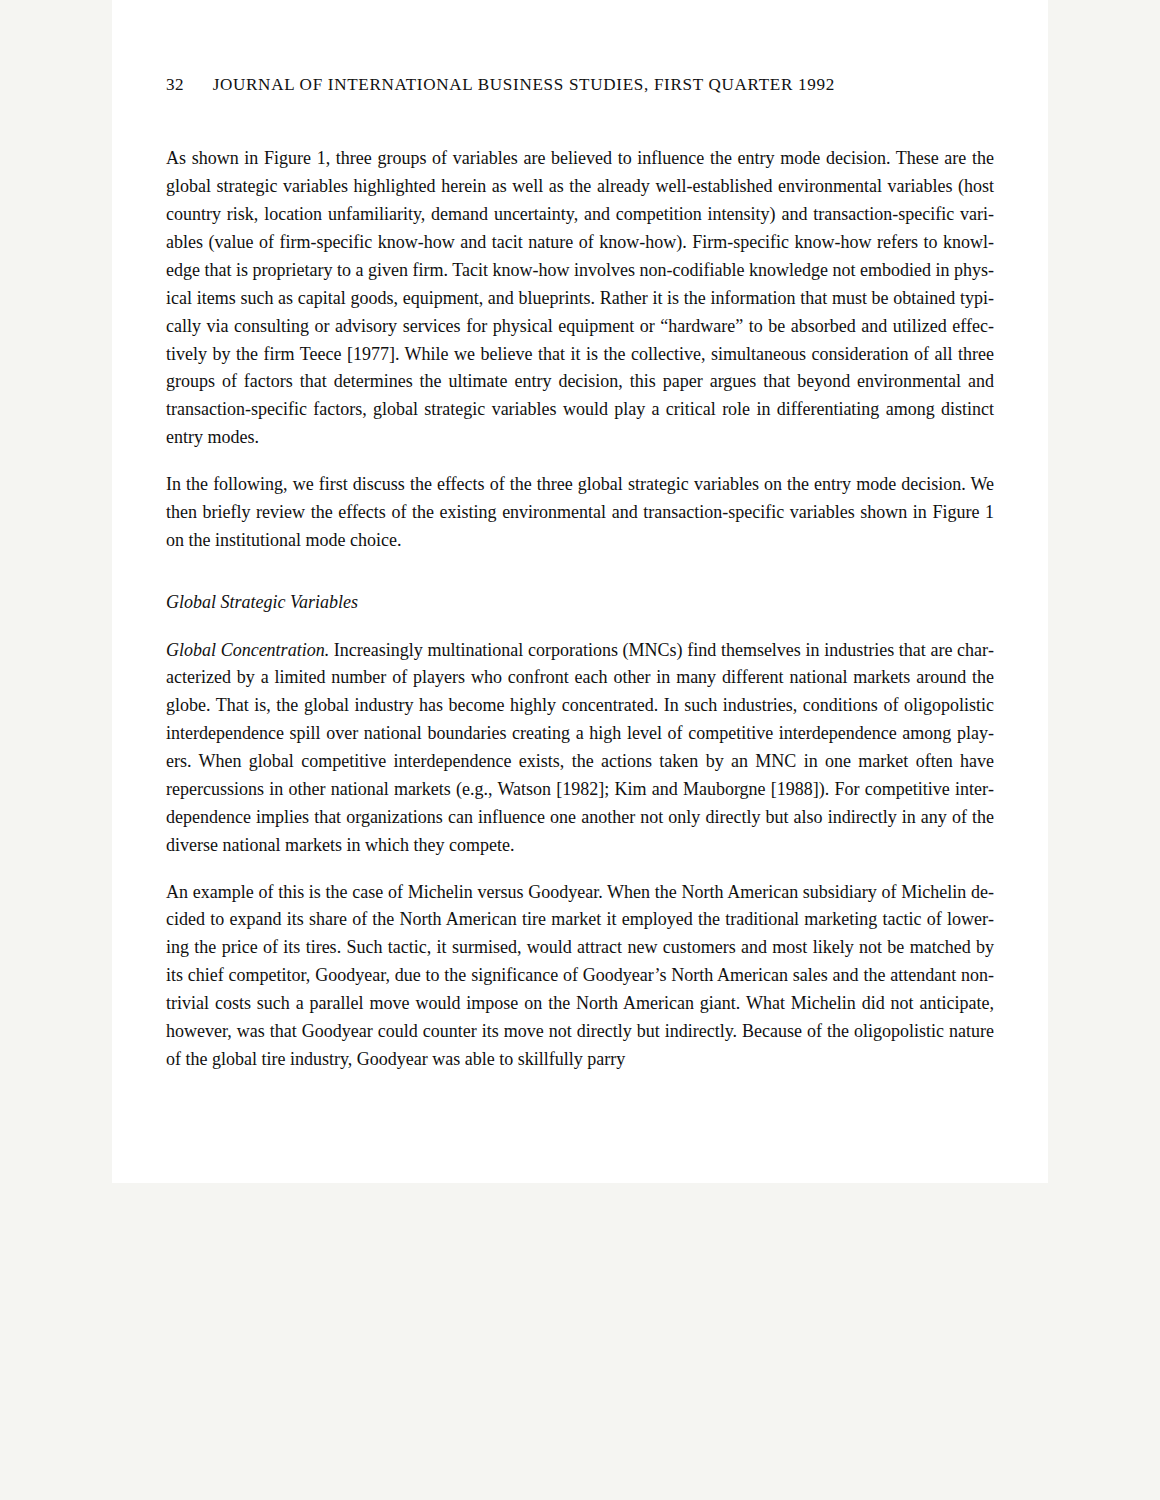32 Journal of International Business Studies, First Quarter 1992
As shown in Figure 1, three groups of variables are believed to influence the entry mode decision. These are the global strategic variables highlighted herein as well as the already well-established environmental variables (host country risk, location unfamiliarity, demand uncertainty, and competition intensity) and transaction-specific variables (value of firm-specific know-how and tacit nature of know-how). Firm-specific know-how refers to knowledge that is proprietary to a given firm. Tacit know-how involves non-codifiable knowledge not embodied in physical items such as capital goods, equipment, and blueprints. Rather it is the information that must be obtained typically via consulting or advisory services for physical equipment or “hardware” to be absorbed and utilized effectively by the firm Teece [1977]. While we believe that it is the collective, simultaneous consideration of all three groups of factors that determines the ultimate entry decision, this paper argues that beyond environmental and transaction-specific factors, global strategic variables would play a critical role in differentiating among distinct entry modes.
In the following, we first discuss the effects of the three global strategic variables on the entry mode decision. We then briefly review the effects of the existing environmental and transaction-specific variables shown in Figure 1 on the institutional mode choice.
Global Strategic Variables
Global Concentration. Increasingly multinational corporations (MNCs) find themselves in industries that are characterized by a limited number of players who confront each other in many different national markets around the globe. That is, the global industry has become highly concentrated. In such industries, conditions of oligopolistic interdependence spill over national boundaries creating a high level of competitive interdependence among players. When global competitive interdependence exists, the actions taken by an MNC in one market often have repercussions in other national markets (e.g., Watson [1982]; Kim and Mauborgne [1988]). For competitive interdependence implies that organizations can influence one another not only directly but also indirectly in any of the diverse national markets in which they compete.
An example of this is the case of Michelin versus Goodyear. When the North American subsidiary of Michelin decided to expand its share of the North American tire market it employed the traditional marketing tactic of lowering the price of its tires. Such tactic, it surmised, would attract new customers and most likely not be matched by its chief competitor, Goodyear, due to the significance of Goodyear’s North American sales and the attendant non-trivial costs such a parallel move would impose on the North American giant. What Michelin did not anticipate, however, was that Goodyear could counter its move not directly but indirectly. Because of the oligopolistic nature of the global tire industry, Goodyear was able to skillfully parry